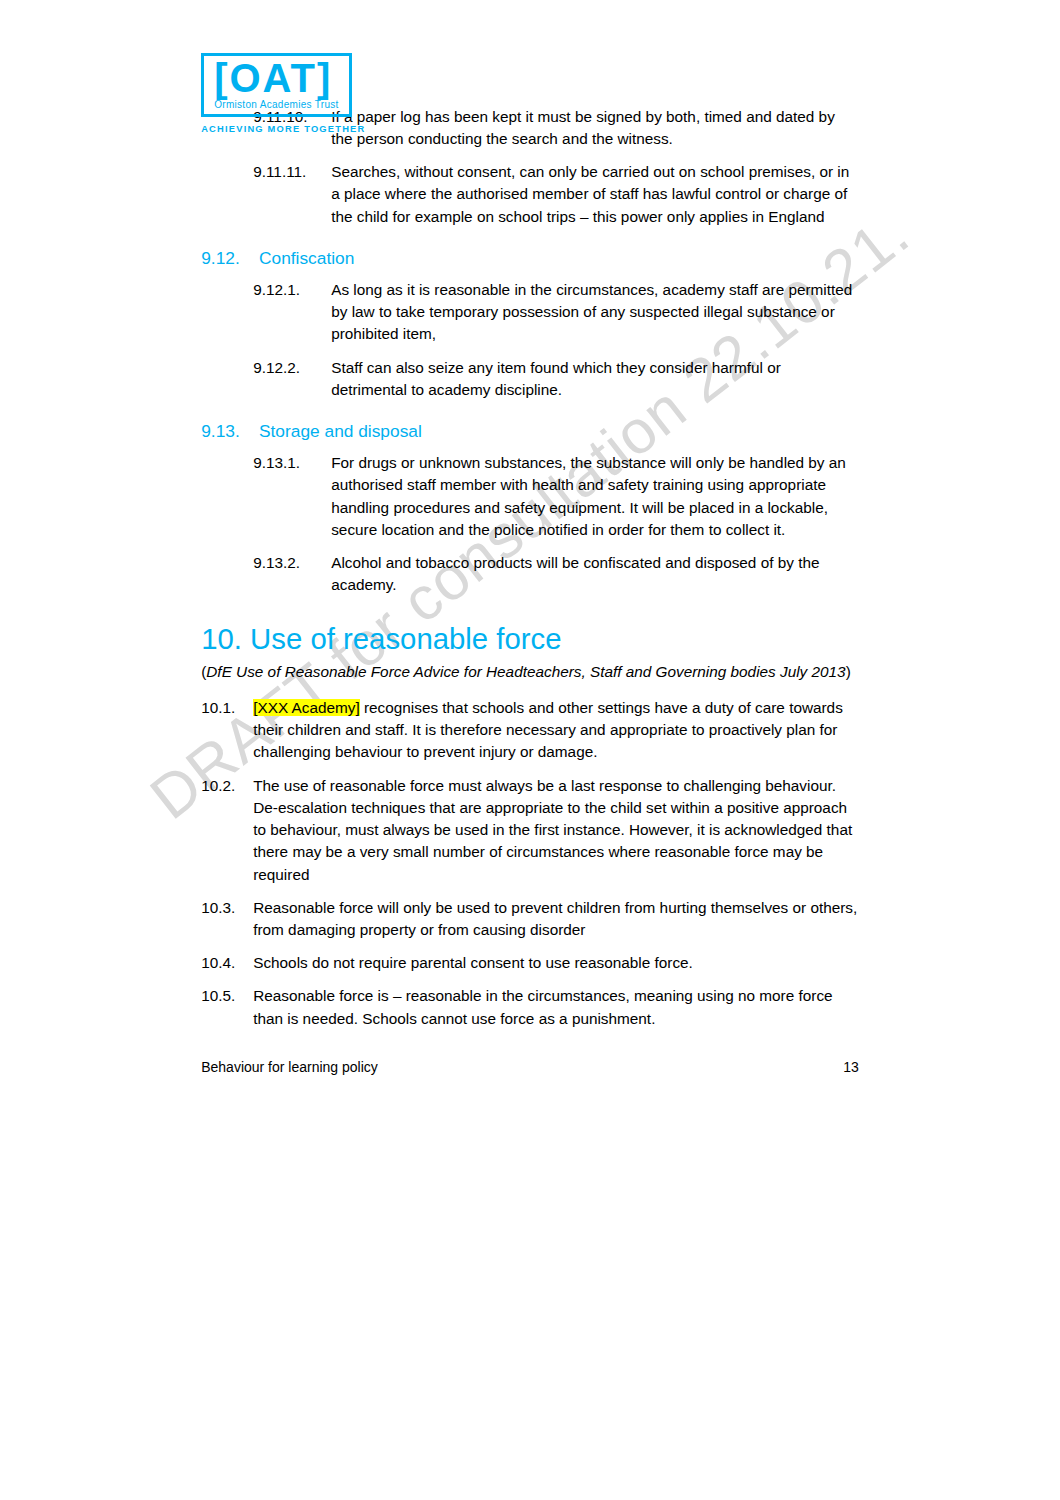[OAT]
Ormiston Academies Trust
ACHIEVING MORE TOGETHER
DRAFT for consultation 22.10.21.
9.11.10.
If a paper log has been kept it must be signed by both, timed and dated by the person conducting the search and the witness.
9.11.11.
Searches, without consent, can only be carried out on school premises, or in a place where the authorised member of staff has lawful control or charge of the child for example on school trips – this power only applies in England
9.12. Confiscation
9.12.1.
As long as it is reasonable in the circumstances, academy staff are permitted by law to take temporary possession of any suspected illegal substance or prohibited item,
9.12.2.
Staff can also seize any item found which they consider harmful or detrimental to academy discipline.
9.13. Storage and disposal
9.13.1.
For drugs or unknown substances, the substance will only be handled by an authorised staff member with health and safety training using appropriate handling procedures and safety equipment. It will be placed in a lockable, secure location and the police notified in order for them to collect it.
9.13.2.
Alcohol and tobacco products will be confiscated and disposed of by the academy.
10. Use of reasonable force
(DfE Use of Reasonable Force Advice for Headteachers, Staff and Governing bodies July 2013)
10.1.
[XXX Academy] recognises that schools and other settings have a duty of care towards their children and staff. It is therefore necessary and appropriate to proactively plan for challenging behaviour to prevent injury or damage.
10.2.
The use of reasonable force must always be a last response to challenging behaviour. De-escalation techniques that are appropriate to the child set within a positive approach to behaviour, must always be used in the first instance. However, it is acknowledged that there may be a very small number of circumstances where reasonable force may be required
10.3.
Reasonable force will only be used to prevent children from hurting themselves or others, from damaging property or from causing disorder
10.4.
Schools do not require parental consent to use reasonable force.
10.5.
Reasonable force is – reasonable in the circumstances, meaning using no more force than is needed. Schools cannot use force as a punishment.
Behaviour for learning policy
13